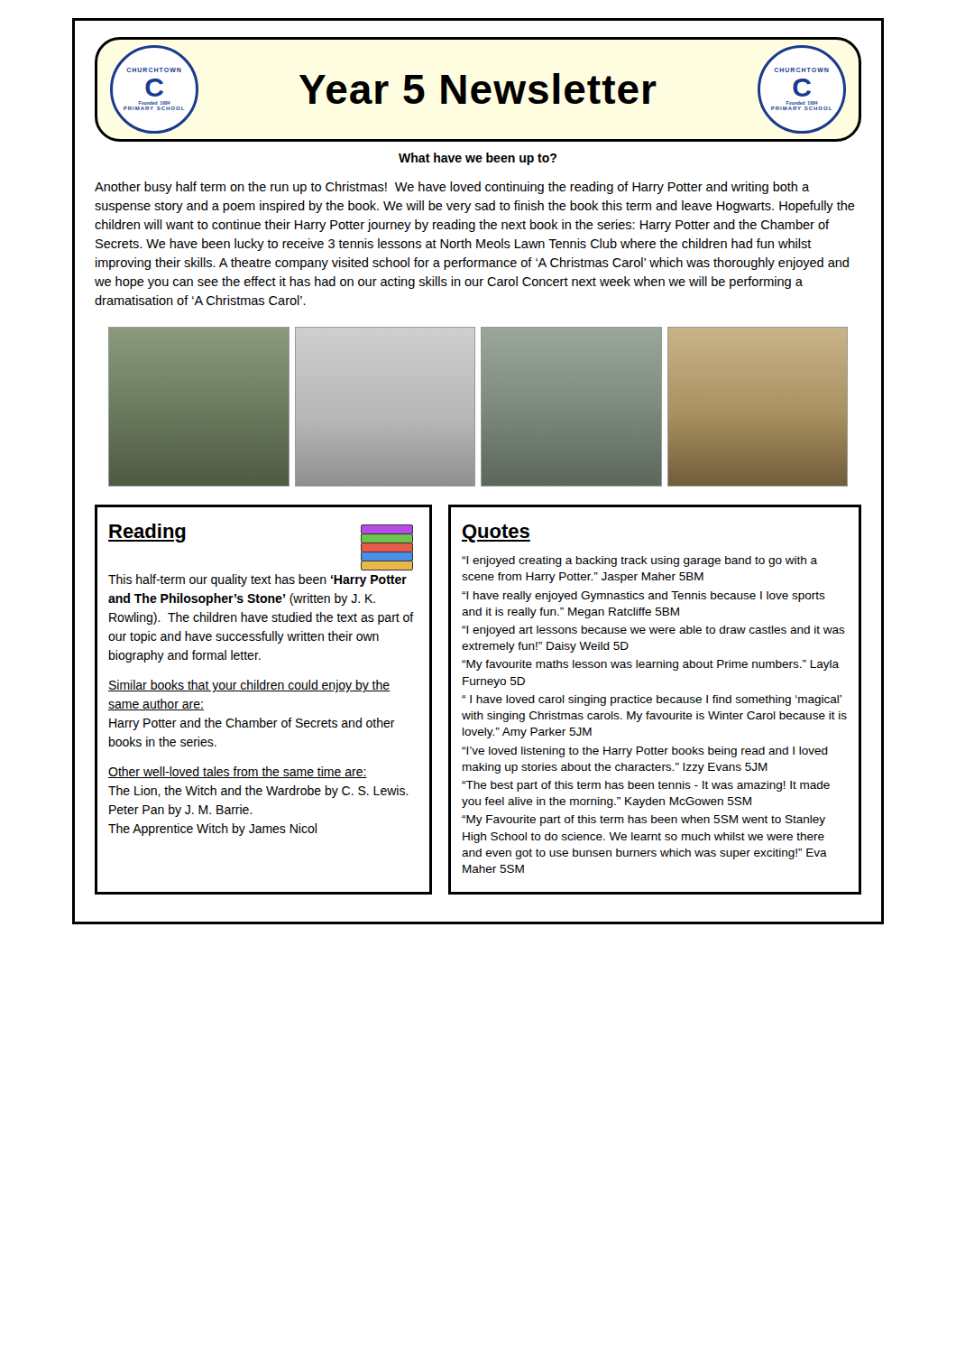CHURCHTOWN
C
Founded 1684
PRIMARY SCHOOL
Year 5 Newsletter
CHURCHTOWN
C
Founded 1684
PRIMARY SCHOOL
What have we been up to?
Another busy half term on the run up to Christmas! We have loved continuing the reading of Harry Potter and writing both a suspense story and a poem inspired by the book. We will be very sad to finish the book this term and leave Hogwarts. Hopefully the children will want to continue their Harry Potter journey by reading the next book in the series: Harry Potter and the Chamber of Secrets. We have been lucky to receive 3 tennis lessons at North Meols Lawn Tennis Club where the children had fun whilst improving their skills. A theatre company visited school for a performance of ‘A Christmas Carol’ which was thoroughly enjoyed and we hope you can see the effect it has had on our acting skills in our Carol Concert next week when we will be performing a dramatisation of ‘A Christmas Carol’.
Reading
This half-term our quality text has been ‘Harry Potter and The Philosopher’s Stone’ (written by J. K. Rowling). The children have studied the text as part of our topic and have successfully written their own biography and formal letter.
Similar books that your children could enjoy by the same author are:
Harry Potter and the Chamber of Secrets and other books in the series.
Other well-loved tales from the same time are:
The Lion, the Witch and the Wardrobe by C. S. Lewis.
Peter Pan by J. M. Barrie.
The Apprentice Witch by James Nicol
Quotes
“I enjoyed creating a backing track using garage band to go with a scene from Harry Potter.” Jasper Maher 5BM
“I have really enjoyed Gymnastics and Tennis because I love sports and it is really fun.” Megan Ratcliffe 5BM
“I enjoyed art lessons because we were able to draw castles and it was extremely fun!” Daisy Weild 5D
“My favourite maths lesson was learning about Prime numbers.” Layla Furneyo 5D
“ I have loved carol singing practice because I find something ‘magical’ with singing Christmas carols. My favourite is Winter Carol because it is lovely.” Amy Parker 5JM
“I’ve loved listening to the Harry Potter books being read and I loved making up stories about the characters.” Izzy Evans 5JM
“The best part of this term has been tennis - It was amazing! It made you feel alive in the morning.” Kayden McGowen 5SM
“My Favourite part of this term has been when 5SM went to Stanley High School to do science. We learnt so much whilst we were there and even got to use bunsen burners which was super exciting!” Eva Maher 5SM